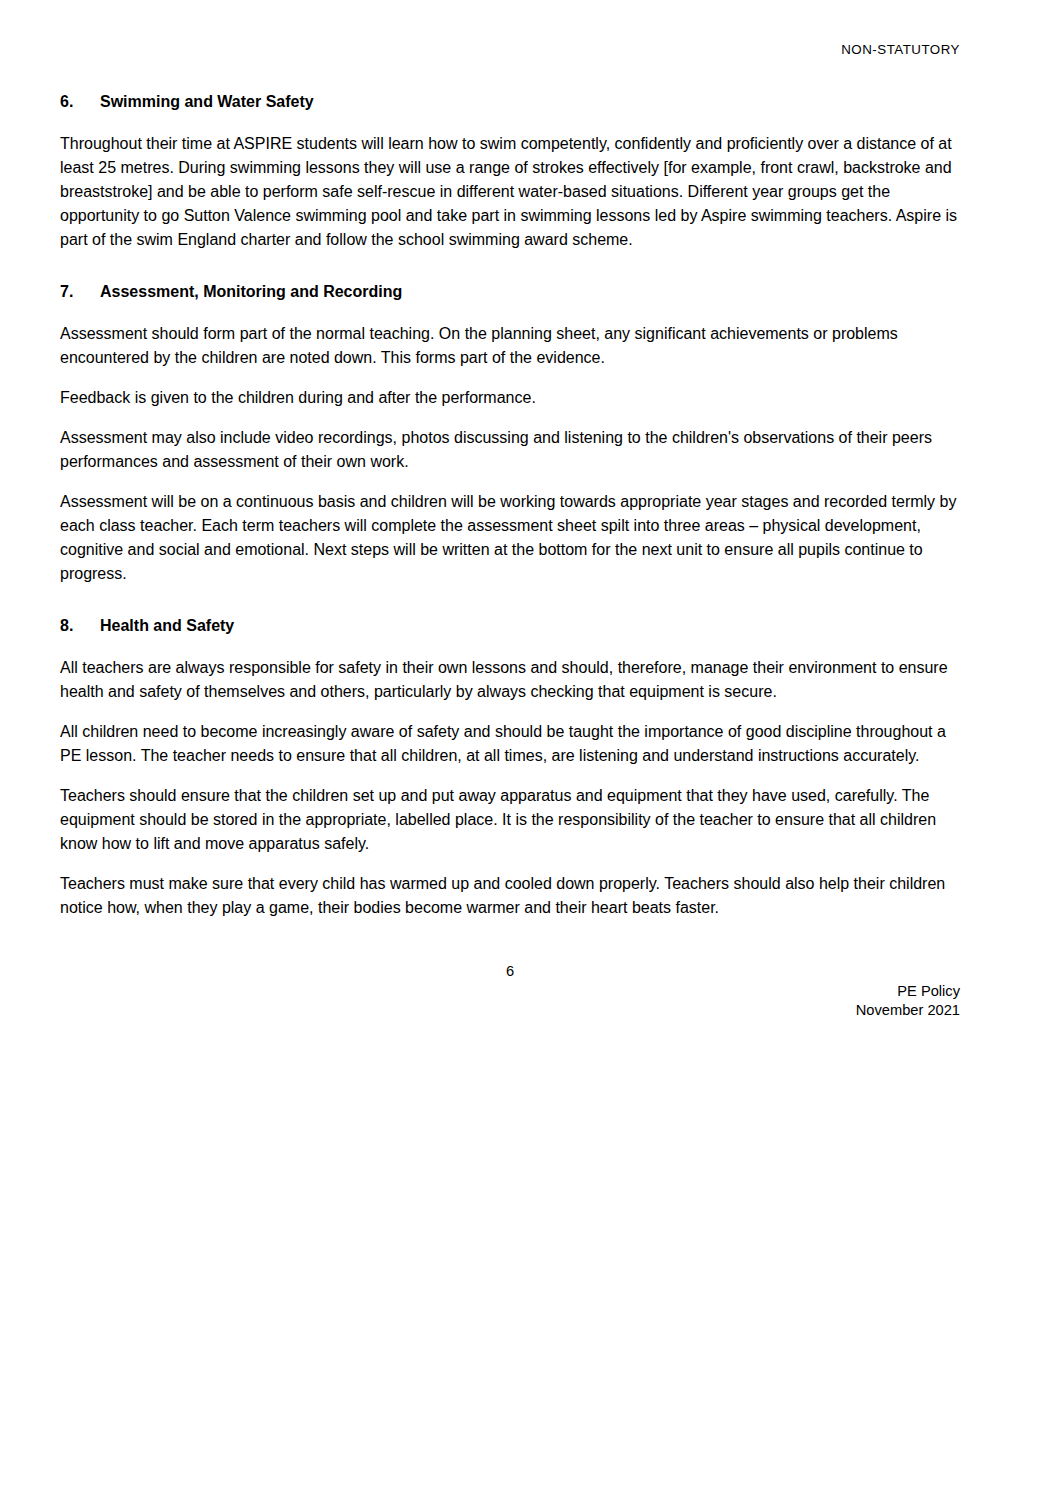NON-STATUTORY
6. Swimming and Water Safety
Throughout their time at ASPIRE students will learn how to swim competently, confidently and proficiently over a distance of at least 25 metres. During swimming lessons they will use a range of strokes effectively [for example, front crawl, backstroke and breaststroke] and be able to perform safe self-rescue in different water-based situations. Different year groups get the opportunity to go Sutton Valence swimming pool and take part in swimming lessons led by Aspire swimming teachers. Aspire is part of the swim England charter and follow the school swimming award scheme.
7. Assessment, Monitoring and Recording
Assessment should form part of the normal teaching. On the planning sheet, any significant achievements or problems encountered by the children are noted down. This forms part of the evidence.
Feedback is given to the children during and after the performance.
Assessment may also include video recordings, photos discussing and listening to the children's observations of their peers performances and assessment of their own work.
Assessment will be on a continuous basis and children will be working towards appropriate year stages and recorded termly by each class teacher. Each term teachers will complete the assessment sheet spilt into three areas – physical development, cognitive and social and emotional. Next steps will be written at the bottom for the next unit to ensure all pupils continue to progress.
8. Health and Safety
All teachers are always responsible for safety in their own lessons and should, therefore, manage their environment to ensure health and safety of themselves and others, particularly by always checking that equipment is secure.
All children need to become increasingly aware of safety and should be taught the importance of good discipline throughout a PE lesson. The teacher needs to ensure that all children, at all times, are listening and understand instructions accurately.
Teachers should ensure that the children set up and put away apparatus and equipment that they have used, carefully. The equipment should be stored in the appropriate, labelled place. It is the responsibility of the teacher to ensure that all children know how to lift and move apparatus safely.
Teachers must make sure that every child has warmed up and cooled down properly. Teachers should also help their children notice how, when they play a game, their bodies become warmer and their heart beats faster.
6
PE Policy
November 2021